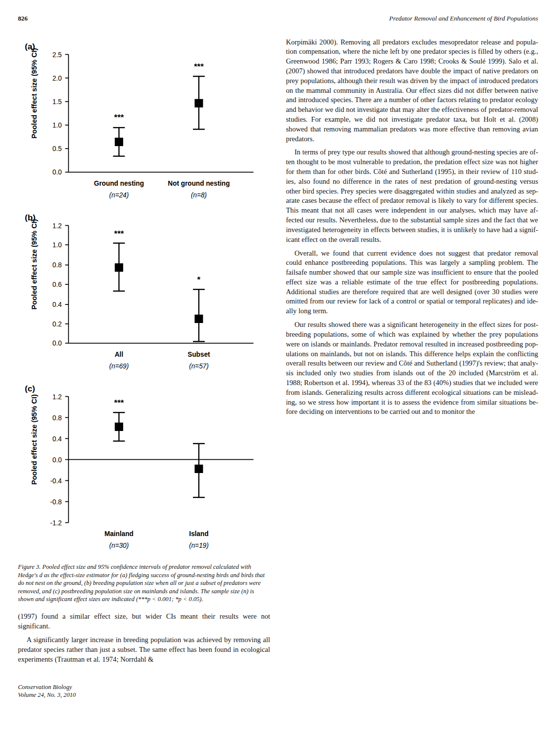826 Predator Removal and Enhancement of Bird Populations
(a) 0.0 0.5 1.0 1.5 2.0 2.5 Pooled effect size (95% CI) *** *** Ground nesting (n=24) Not ground nesting (n=8) (b) 0.0 0.2 0.4 0.6 0.8 1.0 1.2 Pooled effect size (95% CI) *** * All (n=69) Subset (n=57) (c) 1.2 0.8 0.4 0.0 -0.4 -0.8 -1.2 Pooled effect size (95% CI) *** Mainland (n=30) Island (n=19)
Figure 3. Pooled effect size and 95% confidence intervals of predator removal calculated with Hedge's d as the effect-size estimator for (a) fledging success of ground-nesting birds and birds that do not nest on the ground, (b) breeding population size when all or just a subset of predators were removed, and (c) postbreeding population size on mainlands and islands. The sample size (n) is shown and significant effect sizes are indicated (***p < 0.001; *p < 0.05).
(1997) found a similar effect size, but wider CIs meant their results were not significant.
A significantly larger increase in breeding population was achieved by removing all predator species rather than just a subset. The same effect has been found in ecological experiments (Trautman et al. 1974; Norrdahl &
Korpimäki 2000). Removing all predators excludes mesopredator release and population compensation, where the niche left by one predator species is filled by others (e.g., Greenwood 1986; Parr 1993; Rogers & Caro 1998; Crooks & Soulé 1999). Salo et al. (2007) showed that introduced predators have double the impact of native predators on prey populations, although their result was driven by the impact of introduced predators on the mammal community in Australia. Our effect sizes did not differ between native and introduced species. There are a number of other factors relating to predator ecology and behavior we did not investigate that may alter the effectiveness of predator-removal studies. For example, we did not investigate predator taxa, but Holt et al. (2008) showed that removing mammalian predators was more effective than removing avian predators.
In terms of prey type our results showed that although ground-nesting species are often thought to be most vulnerable to predation, the predation effect size was not higher for them than for other birds. Côté and Sutherland (1995), in their review of 110 studies, also found no difference in the rates of nest predation of ground-nesting versus other bird species. Prey species were disaggregated within studies and analyzed as separate cases because the effect of predator removal is likely to vary for different species. This meant that not all cases were independent in our analyses, which may have affected our results. Nevertheless, due to the substantial sample sizes and the fact that we investigated heterogeneity in effects between studies, it is unlikely to have had a significant effect on the overall results.
Overall, we found that current evidence does not suggest that predator removal could enhance postbreeding populations. This was largely a sampling problem. The failsafe number showed that our sample size was insufficient to ensure that the pooled effect size was a reliable estimate of the true effect for postbreeding populations. Additional studies are therefore required that are well designed (over 30 studies were omitted from our review for lack of a control or spatial or temporal replicates) and ideally long term.
Our results showed there was a significant heterogeneity in the effect sizes for postbreeding populations, some of which was explained by whether the prey populations were on islands or mainlands. Predator removal resulted in increased postbreeding populations on mainlands, but not on islands. This difference helps explain the conflicting overall results between our review and Côté and Sutherland (1997)'s review; that analysis included only two studies from islands out of the 20 included (Marcström et al. 1988; Robertson et al. 1994), whereas 33 of the 83 (40%) studies that we included were from islands. Generalizing results across different ecological situations can be misleading, so we stress how important it is to assess the evidence from similar situations before deciding on interventions to be carried out and to monitor the
Conservation Biology
Volume 24, No. 3, 2010